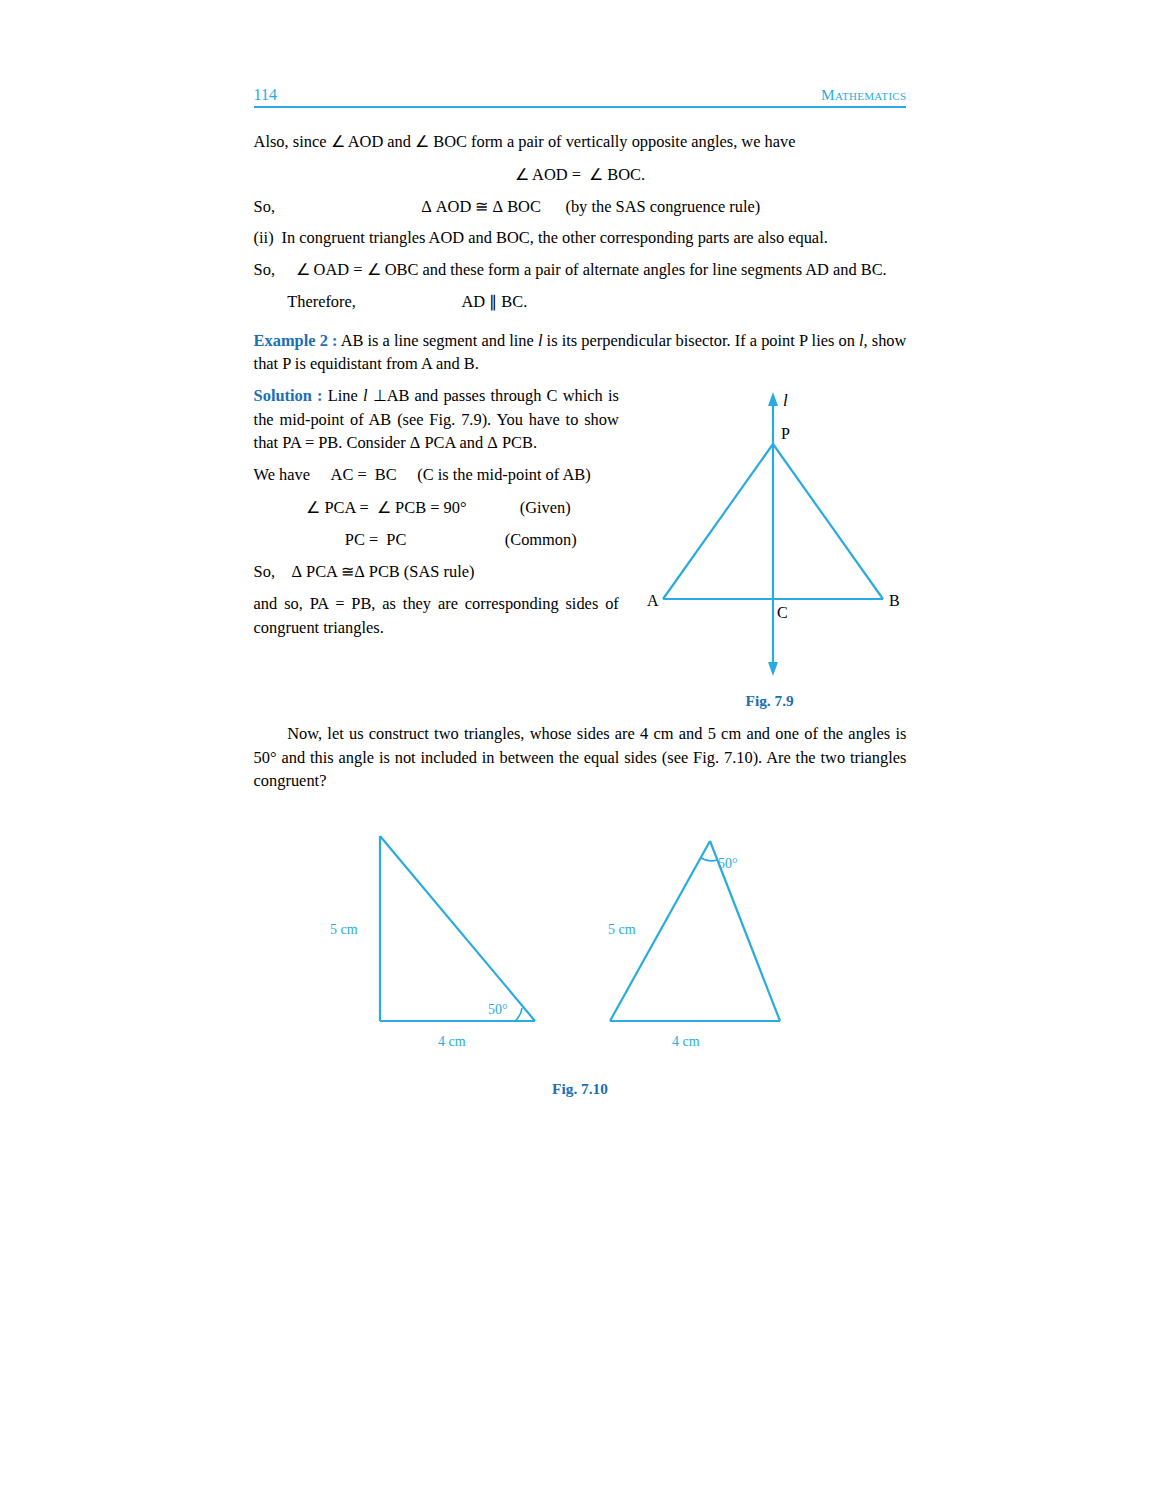114
Mathematics
Also, since ∠ AOD and ∠ BOC form a pair of vertically opposite angles, we have
∠ AOD = ∠ BOC.
So, Δ AOD ≅ Δ BOC (by the SAS congruence rule)
(ii) In congruent triangles AOD and BOC, the other corresponding parts are also equal.
So, ∠ OAD = ∠ OBC and these form a pair of alternate angles for line segments AD and BC.
Therefore, AD ∥ BC.
Example 2 : AB is a line segment and line l is its perpendicular bisector. If a point P lies on l, show that P is equidistant from A and B.
l P A B C
Fig. 7.9
Solution : Line l ⊥AB and passes through C which is the mid-point of AB (see Fig. 7.9). You have to show that PA = PB. Consider Δ PCA and Δ PCB.
We have AC = BC (C is the mid-point of AB)
∠ PCA = ∠ PCB = 90° (Given)
PC = PC (Common)
So, Δ PCA ≅Δ PCB (SAS rule)
and so, PA = PB, as they are corresponding sides of congruent triangles.
Now, let us construct two triangles, whose sides are 4 cm and 5 cm and one of the angles is 50° and this angle is not included in between the equal sides (see Fig. 7.10). Are the two triangles congruent?
50° 5 cm 4 cm 50° 5 cm 4 cm
Fig. 7.10